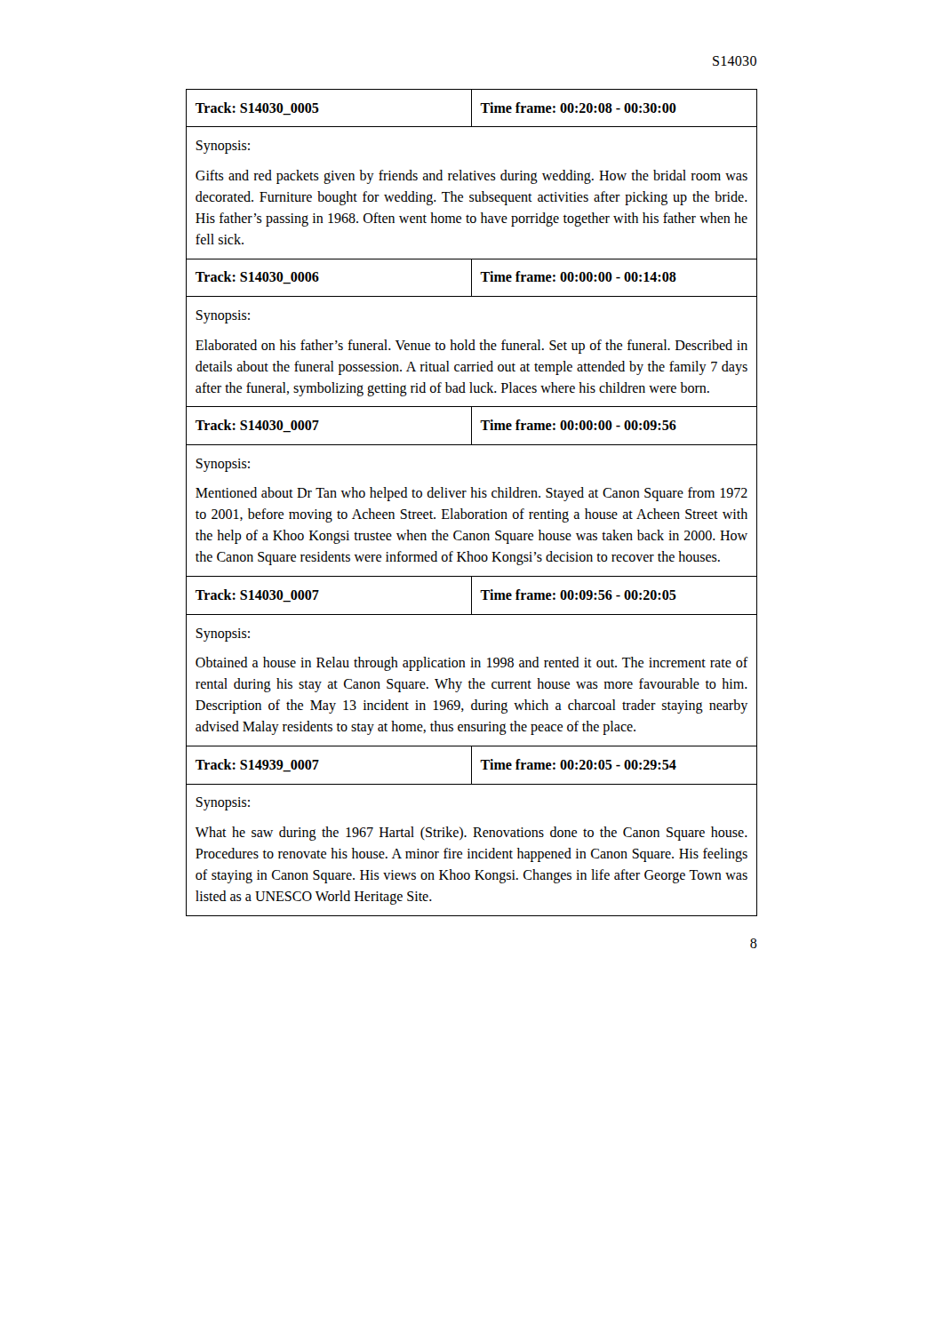S14030
| Track: S14030_0005 | Time frame: 00:20:08 - 00:30:00 |
| Synopsis: Gifts and red packets given by friends and relatives during wedding. How the bridal room was decorated. Furniture bought for wedding. The subsequent activities after picking up the bride. His father’s passing in 1968. Often went home to have porridge together with his father when he fell sick. |
| Track: S14030_0006 | Time frame: 00:00:00 - 00:14:08 |
| Synopsis: Elaborated on his father’s funeral. Venue to hold the funeral. Set up of the funeral. Described in details about the funeral possession. A ritual carried out at temple attended by the family 7 days after the funeral, symbolizing getting rid of bad luck. Places where his children were born. |
| Track: S14030_0007 | Time frame: 00:00:00 - 00:09:56 |
| Synopsis: Mentioned about Dr Tan who helped to deliver his children. Stayed at Canon Square from 1972 to 2001, before moving to Acheen Street. Elaboration of renting a house at Acheen Street with the help of a Khoo Kongsi trustee when the Canon Square house was taken back in 2000. How the Canon Square residents were informed of Khoo Kongsi’s decision to recover the houses. |
| Track: S14030_0007 | Time frame: 00:09:56 - 00:20:05 |
| Synopsis: Obtained a house in Relau through application in 1998 and rented it out. The increment rate of rental during his stay at Canon Square. Why the current house was more favourable to him. Description of the May 13 incident in 1969, during which a charcoal trader staying nearby advised Malay residents to stay at home, thus ensuring the peace of the place. |
| Track: S14939_0007 | Time frame: 00:20:05 - 00:29:54 |
| Synopsis: What he saw during the 1967 Hartal (Strike). Renovations done to the Canon Square house. Procedures to renovate his house. A minor fire incident happened in Canon Square. His feelings of staying in Canon Square. His views on Khoo Kongsi. Changes in life after George Town was listed as a UNESCO World Heritage Site. |
8